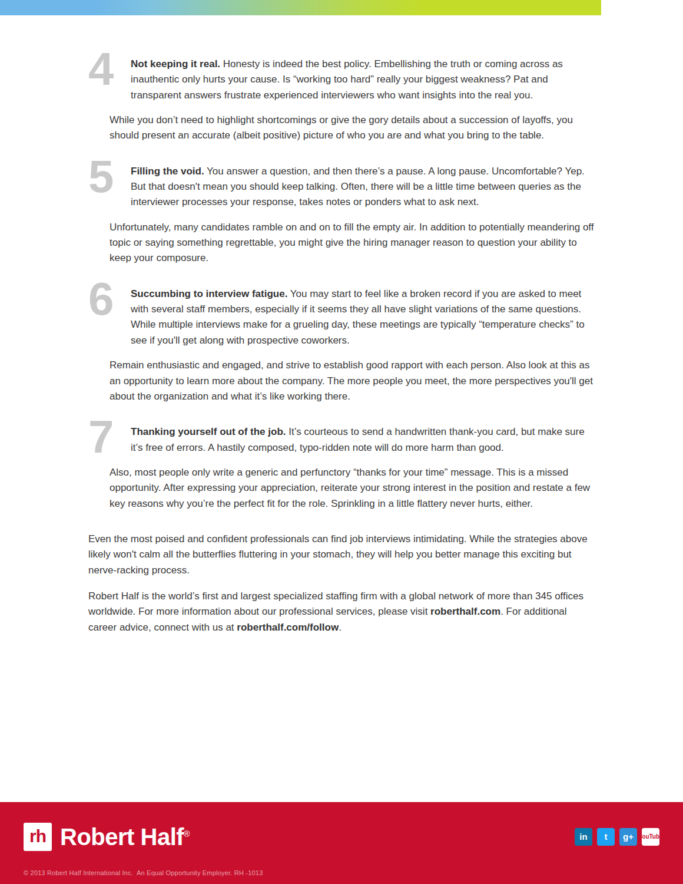4
Not keeping it real. Honesty is indeed the best policy. Embellishing the truth or coming across as inauthentic only hurts your cause. Is “working too hard” really your biggest weakness? Pat and transparent answers frustrate experienced interviewers who want insights into the real you.
While you don’t need to highlight shortcomings or give the gory details about a succession of layoffs, you should present an accurate (albeit positive) picture of who you are and what you bring to the table.
5
Filling the void. You answer a question, and then there’s a pause. A long pause. Uncomfortable? Yep. But that doesn't mean you should keep talking. Often, there will be a little time between queries as the interviewer processes your response, takes notes or ponders what to ask next.
Unfortunately, many candidates ramble on and on to fill the empty air. In addition to potentially meandering off topic or saying something regrettable, you might give the hiring manager reason to question your ability to keep your composure.
6
Succumbing to interview fatigue. You may start to feel like a broken record if you are asked to meet with several staff members, especially if it seems they all have slight variations of the same questions. While multiple interviews make for a grueling day, these meetings are typically “temperature checks” to see if you'll get along with prospective coworkers.
Remain enthusiastic and engaged, and strive to establish good rapport with each person. Also look at this as an opportunity to learn more about the company. The more people you meet, the more perspectives you'll get about the organization and what it’s like working there.
7
Thanking yourself out of the job. It’s courteous to send a handwritten thank-you card, but make sure it’s free of errors. A hastily composed, typo-ridden note will do more harm than good.
Also, most people only write a generic and perfunctory “thanks for your time” message. This is a missed opportunity. After expressing your appreciation, reiterate your strong interest in the position and restate a few key reasons why you’re the perfect fit for the role. Sprinkling in a little flattery never hurts, either.
Even the most poised and confident professionals can find job interviews intimidating. While the strategies above likely won't calm all the butterflies fluttering in your stomach, they will help you better manage this exciting but nerve-racking process.
Robert Half is the world’s first and largest specialized staffing firm with a global network of more than 345 offices worldwide. For more information about our professional services, please visit roberthalf.com. For additional career advice, connect with us at roberthalf.com/follow.
rh Robert Half®
in t g+ You Tube
© 2013 Robert Half International Inc. An Equal Opportunity Employer. RH -1013